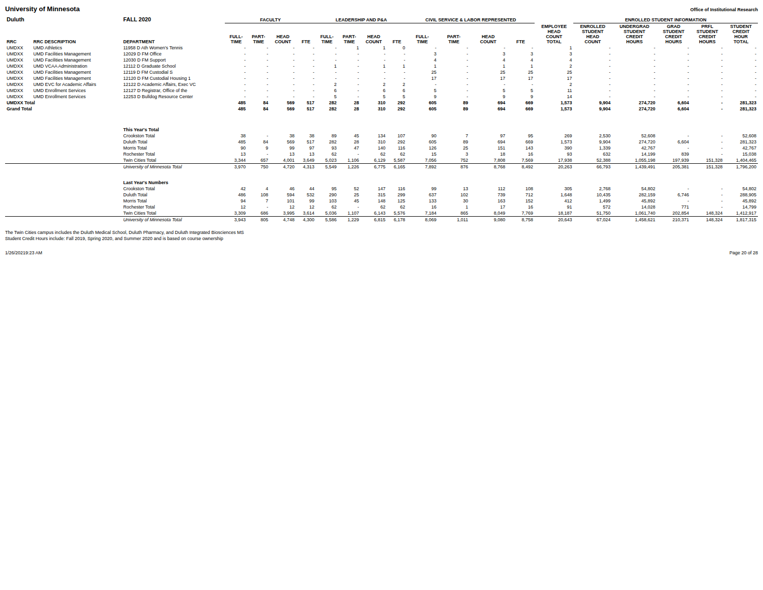University of Minnesota
Office of Institutional Research
| Duluth | FALL 2020 | FACULTY | LEADERSHIP AND P&A | CIVIL SERVICE & LABOR REPRESENTED | | ENROLLED STUDENT INFORMATION |
| --- | --- | --- | --- | --- | --- | --- |
| RRC | RRC DESCRIPTION | DEPARTMENT | FULL- TIME | PART- TIME | HEAD COUNT | FTE | FULL- TIME | PART- TIME | HEAD COUNT | FTE | FULL- TIME | PART- TIME | HEAD COUNT | FTE | EMPLOYEE HEAD COUNT TOTAL | ENROLLED STUDENT HEAD COUNT | UNDERGRAD STUDENT CREDIT HOURS | GRAD STUDENT CREDIT HOURS | PRFL STUDENT CREDIT HOURS | STUDENT CREDIT HOUR TOTAL |
| UMDXX | UMD Athletics | 11958 D Ath Women's Tennis | - | - | - | - | - | 1 | 1 | 0 | - | - | - | - | 1 | - | - | - | - | - |
| UMDXX | UMD Facilities Management | 12029 D FM Office | - | - | - | - | - | - | - | - | 3 | - | 3 | 3 | 3 | - | - | - | - | - |
| UMDXX | UMD Facilities Management | 12030 D FM Support | - | - | - | - | - | - | - | - | 4 | - | 4 | 4 | 4 | - | - | - | - | - |
| UMDXX | UMD VCAA Administration | 12112 D Graduate School | - | - | - | - | 1 | - | 1 | 1 | 1 | - | 1 | 1 | 2 | - | - | - | - | - |
| UMDXX | UMD Facilities Management | 12119 D FM Custodial S | - | - | - | - | - | - | - | - | 25 | - | 25 | 25 | 25 | - | - | - | - | - |
| UMDXX | UMD Facilities Management | 12120 D FM Custodial Housing 1 | - | - | - | - | - | - | - | - | 17 | - | 17 | 17 | 17 | - | - | - | - | - |
| UMDXX | UMD EVC for Academic Affairs | 12122 D Academic Affairs, Exec VC | - | - | - | - | 2 | - | 2 | 2 | - | - | - | - | 2 | - | - | - | - | - |
| UMDXX | UMD Enrollment Services | 12127 D Registrar, Office of the | - | - | - | - | 6 | - | 6 | 6 | 5 | - | 5 | 5 | 11 | - | - | - | - | - |
| UMDXX | UMD Enrollment Services | 12253 D Bulldog Resource Center | - | - | - | - | 5 | - | 5 | 5 | 9 | - | 9 | 9 | 14 | - | - | - | - | - |
| UMDXX Total | | 485 | 84 | 569 | 517 | 282 | 28 | 310 | 292 | 605 | 89 | 694 | 669 | 1,573 | 9,904 | 274,720 | 6,604 | - | 281,323 |
| Grand Total | | 485 | 84 | 569 | 517 | 282 | 28 | 310 | 292 | 605 | 89 | 694 | 669 | 1,573 | 9,904 | 274,720 | 6,604 | - | 281,323 |
| | This Year's Total | |
| | Crookston Total | 38 | - | 38 | 38 | 89 | 45 | 134 | 107 | 90 | 7 | 97 | 95 | 269 | 2,530 | 52,608 | - | - | 52,608 |
| | Duluth Total | 485 | 84 | 569 | 517 | 282 | 28 | 310 | 292 | 605 | 89 | 694 | 669 | 1,573 | 9,904 | 274,720 | 6,604 | - | 281,323 |
| | Morris Total | 90 | 9 | 99 | 97 | 93 | 47 | 140 | 116 | 126 | 25 | 151 | 143 | 390 | 1,339 | 42,767 | - | - | 42,767 |
| | Rochester Total | 13 | - | 13 | 13 | 62 | - | 62 | 62 | 15 | 3 | 18 | 16 | 93 | 632 | 14,199 | 839 | - | 15,038 |
| | Twin Cities Total | 3,344 | 657 | 4,001 | 3,649 | 5,023 | 1,106 | 6,129 | 5,587 | 7,056 | 752 | 7,808 | 7,569 | 17,938 | 52,388 | 1,055,198 | 197,939 | 151,328 | 1,404,465 |
| | University of Minnesota Total | 3,970 | 750 | 4,720 | 4,313 | 5,549 | 1,226 | 6,775 | 6,165 | 7,892 | 876 | 8,768 | 8,492 | 20,263 | 66,793 | 1,439,491 | 205,381 | 151,328 | 1,796,200 |
| | Last Year's Numbers | |
| | Crookston Total | 42 | 4 | 46 | 44 | 95 | 52 | 147 | 116 | 99 | 13 | 112 | 108 | 305 | 2,768 | 54,802 | - | - | 54,802 |
| | Duluth Total | 486 | 108 | 594 | 532 | 290 | 25 | 315 | 299 | 637 | 102 | 739 | 712 | 1,648 | 10,435 | 282,159 | 6,746 | - | 288,905 |
| | Morris Total | 94 | 7 | 101 | 99 | 103 | 45 | 148 | 125 | 133 | 30 | 163 | 152 | 412 | 1,499 | 45,892 | - | - | 45,892 |
| | Rochester Total | 12 | - | 12 | 12 | 62 | - | 62 | 62 | 16 | 1 | 17 | 16 | 91 | 572 | 14,028 | 771 | - | 14,799 |
| | Twin Cities Total | 3,309 | 686 | 3,995 | 3,614 | 5,036 | 1,107 | 6,143 | 5,576 | 7,184 | 865 | 8,049 | 7,769 | 18,187 | 51,750 | 1,061,740 | 202,854 | 148,324 | 1,412,917 |
| | University of Minnesota Total | 3,943 | 805 | 4,748 | 4,300 | 5,586 | 1,229 | 6,815 | 6,178 | 8,069 | 1,011 | 9,080 | 8,758 | 20,643 | 67,024 | 1,458,621 | 210,371 | 148,324 | 1,817,315 |
The Twin Cities campus includes the Duluth Medical School, Duluth Pharmacy, and Duluth Integrated Biosciences MS
Student Credit Hours include: Fall 2019, Spring 2020, and Summer 2020 and is based on course ownership
1/26/20219:23 AM
Page 20 of 28